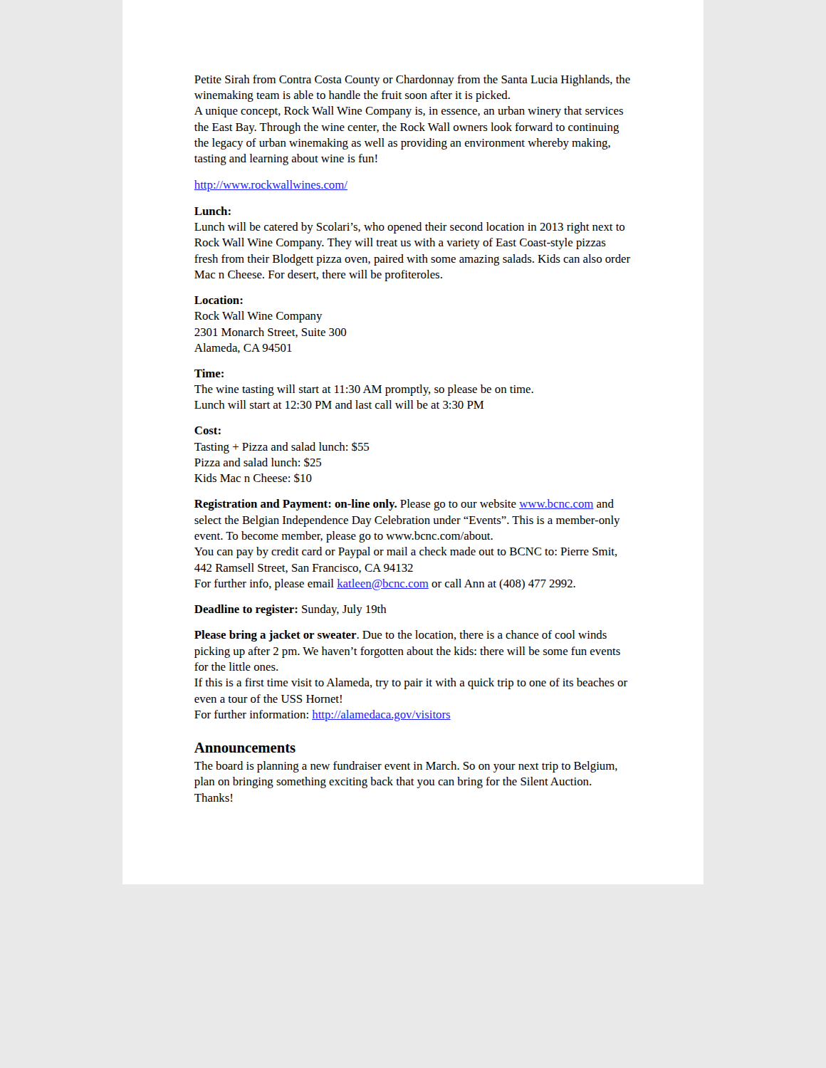Petite Sirah from Contra Costa County or Chardonnay from the Santa Lucia Highlands, the winemaking team is able to handle the fruit soon after it is picked.
A unique concept, Rock Wall Wine Company is, in essence, an urban winery that services the East Bay. Through the wine center, the Rock Wall owners look forward to continuing the legacy of urban winemaking as well as providing an environment whereby making, tasting and learning about wine is fun!
http://www.rockwallwines.com/
Lunch:
Lunch will be catered by Scolari’s, who opened their second location in 2013 right next to Rock Wall Wine Company. They will treat us with a variety of East Coast-style pizzas fresh from their Blodgett pizza oven, paired with some amazing salads. Kids can also order Mac n Cheese. For desert, there will be profiteroles.
Location:
Rock Wall Wine Company
2301 Monarch Street, Suite 300
Alameda, CA 94501
Time:
The wine tasting will start at 11:30 AM promptly, so please be on time.
Lunch will start at 12:30 PM and last call will be at 3:30 PM
Cost:
Tasting + Pizza and salad lunch: $55
Pizza and salad lunch: $25
Kids Mac n Cheese: $10
Registration and Payment: on-line only. Please go to our website www.bcnc.com and select the Belgian Independence Day Celebration under “Events”. This is a member-only event. To become member, please go to www.bcnc.com/about.
You can pay by credit card or Paypal or mail a check made out to BCNC to: Pierre Smit, 442 Ramsell Street, San Francisco, CA 94132
For further info, please email katleen@bcnc.com or call Ann at (408) 477 2992.
Deadline to register: Sunday, July 19th
Please bring a jacket or sweater. Due to the location, there is a chance of cool winds picking up after 2 pm. We haven’t forgotten about the kids: there will be some fun events for the little ones.
If this is a first time visit to Alameda, try to pair it with a quick trip to one of its beaches or even a tour of the USS Hornet!
For further information: http://alamedaca.gov/visitors
Announcements
The board is planning a new fundraiser event in March. So on your next trip to Belgium, plan on bringing something exciting back that you can bring for the Silent Auction. Thanks!